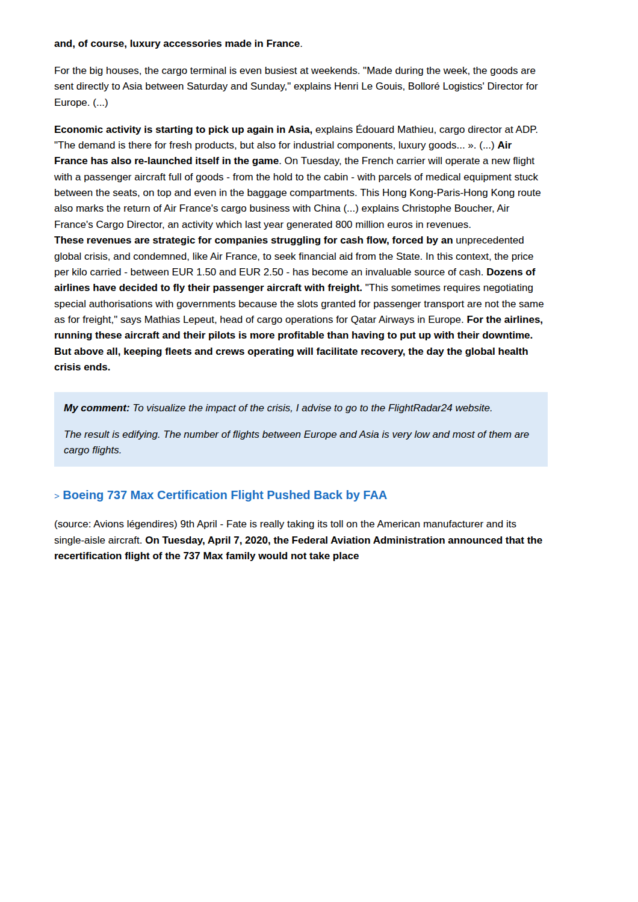and, of course, luxury accessories made in France.
For the big houses, the cargo terminal is even busiest at weekends. "Made during the week, the goods are sent directly to Asia between Saturday and Sunday," explains Henri Le Gouis, Bolloré Logistics' Director for Europe. (...)
Economic activity is starting to pick up again in Asia, explains Édouard Mathieu, cargo director at ADP. "The demand is there for fresh products, but also for industrial components, luxury goods... ». (...) Air France has also re-launched itself in the game. On Tuesday, the French carrier will operate a new flight with a passenger aircraft full of goods - from the hold to the cabin - with parcels of medical equipment stuck between the seats, on top and even in the baggage compartments. This Hong Kong-Paris-Hong Kong route also marks the return of Air France's cargo business with China (...) explains Christophe Boucher, Air France's Cargo Director, an activity which last year generated 800 million euros in revenues.
These revenues are strategic for companies struggling for cash flow, forced by an unprecedented global crisis, and condemned, like Air France, to seek financial aid from the State. In this context, the price per kilo carried - between EUR 1.50 and EUR 2.50 - has become an invaluable source of cash. Dozens of airlines have decided to fly their passenger aircraft with freight. "This sometimes requires negotiating special authorisations with governments because the slots granted for passenger transport are not the same as for freight," says Mathias Lepeut, head of cargo operations for Qatar Airways in Europe. For the airlines, running these aircraft and their pilots is more profitable than having to put up with their downtime. But above all, keeping fleets and crews operating will facilitate recovery, the day the global health crisis ends.
My comment: To visualize the impact of the crisis, I advise to go to the FlightRadar24 website.
The result is edifying. The number of flights between Europe and Asia is very low and most of them are cargo flights.
> Boeing 737 Max Certification Flight Pushed Back by FAA
(source: Avions légendires) 9th April - Fate is really taking its toll on the American manufacturer and its single-aisle aircraft. On Tuesday, April 7, 2020, the Federal Aviation Administration announced that the recertification flight of the 737 Max family would not take place